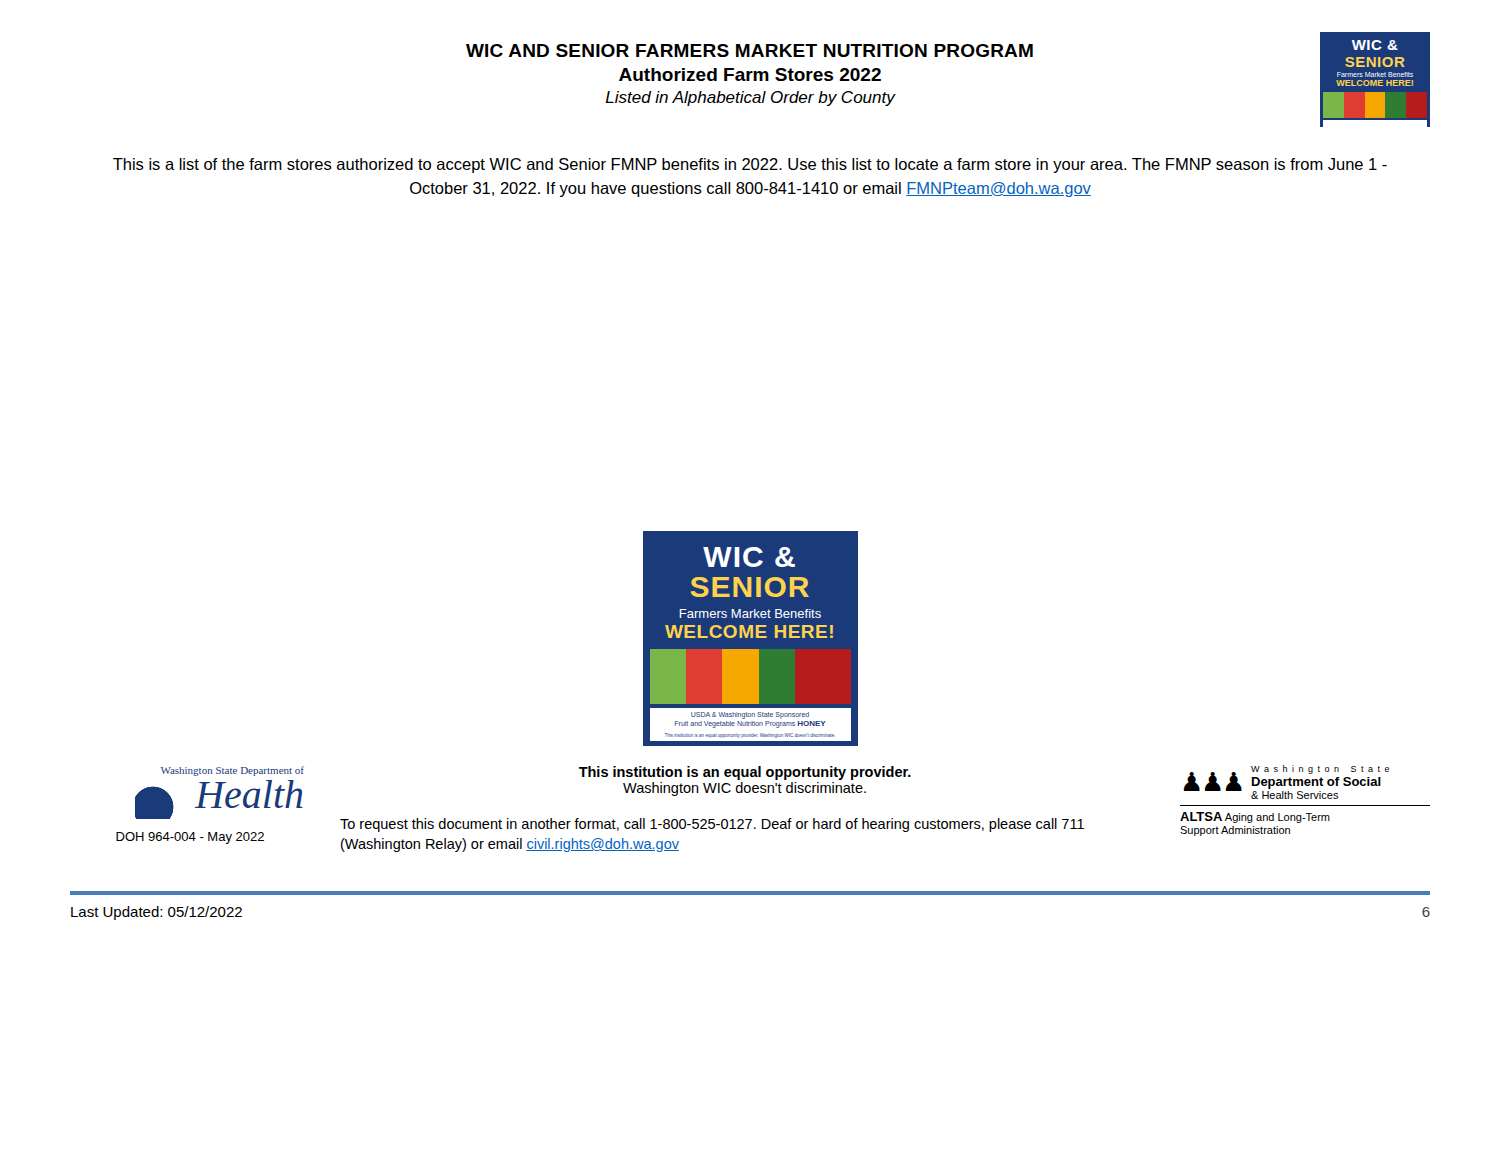WIC &
SENIOR
Farmers Market Benefits
WELCOME HERE!
WIC AND SENIOR FARMERS MARKET NUTRITION PROGRAM
Authorized Farm Stores 2022
Listed in Alphabetical Order by County
This is a list of the farm stores authorized to accept WIC and Senior FMNP benefits in 2022. Use this list to locate a farm store in your area. The FMNP season is from June 1 - October 31, 2022. If you have questions call 800-841-1410 or email FMNPteam@doh.wa.gov
WIC &
SENIOR
Farmers Market Benefits
WELCOME HERE!
USDA & Washington State Sponsored
Fruit and Vegetable Nutrition Programs HONEY
This institution is an equal opportunity provider. Washington WIC doesn't discriminate.
Washington State Department of
Health
DOH 964-004 - May 2022
This institution is an equal opportunity provider.
Washington WIC doesn't discriminate.
To request this document in another format, call 1-800-525-0127. Deaf or hard of hearing customers, please call 711 (Washington Relay) or email civil.rights@doh.wa.gov
♟♟♟
W a s h i n g t o n S t a t e
Department of Social
& Health Services
ALTSA Aging and Long-Term
Support Administration
Last Updated: 05/12/2022
6